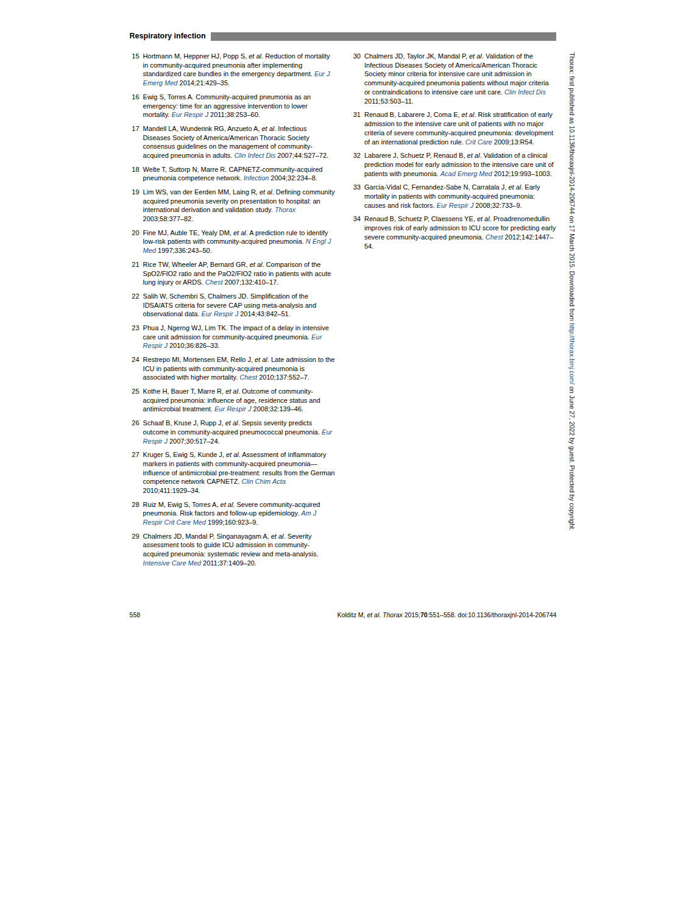Respiratory infection
15 Hortmann M, Heppner HJ, Popp S, et al. Reduction of mortality in community-acquired pneumonia after implementing standardized care bundles in the emergency department. Eur J Emerg Med 2014;21:429–35.
16 Ewig S, Torres A. Community-acquired pneumonia as an emergency: time for an aggressive intervention to lower mortality. Eur Respir J 2011;38:253–60.
17 Mandell LA, Wunderink RG, Anzueto A, et al. Infectious Diseases Society of America/American Thoracic Society consensus guidelines on the management of community-acquired pneumonia in adults. Clin Infect Dis 2007;44:S27–72.
18 Welte T, Suttorp N, Marre R. CAPNETZ-community-acquired pneumonia competence network. Infection 2004;32:234–8.
19 Lim WS, van der Eerden MM, Laing R, et al. Defining community acquired pneumonia severity on presentation to hospital: an international derivation and validation study. Thorax 2003;58:377–82.
20 Fine MJ, Auble TE, Yealy DM, et al. A prediction rule to identify low-risk patients with community-acquired pneumonia. N Engl J Med 1997;336:243–50.
21 Rice TW, Wheeler AP, Bernard GR, et al. Comparison of the SpO2/FIO2 ratio and the PaO2/FIO2 ratio in patients with acute lung injury or ARDS. Chest 2007;132:410–17.
22 Salih W, Schembri S, Chalmers JD. Simplification of the IDSA/ATS criteria for severe CAP using meta-analysis and observational data. Eur Respir J 2014;43:842–51.
23 Phua J, Ngerng WJ, Lim TK. The impact of a delay in intensive care unit admission for community-acquired pneumonia. Eur Respir J 2010;36:826–33.
24 Restrepo MI, Mortensen EM, Rello J, et al. Late admission to the ICU in patients with community-acquired pneumonia is associated with higher mortality. Chest 2010;137:552–7.
25 Kothe H, Bauer T, Marre R, et al. Outcome of community-acquired pneumonia: influence of age, residence status and antimicrobial treatment. Eur Respir J 2008;32:139–46.
26 Schaaf B, Kruse J, Rupp J, et al. Sepsis severity predicts outcome in community-acquired pneumococcal pneumonia. Eur Respir J 2007;30:517–24.
27 Kruger S, Ewig S, Kunde J, et al. Assessment of inflammatory markers in patients with community-acquired pneumonia—influence of antimicrobial pre-treatment: results from the German competence network CAPNETZ. Clin Chim Acta 2010;411:1929–34.
28 Ruiz M, Ewig S, Torres A, et al. Severe community-acquired pneumonia. Risk factors and follow-up epidemiology. Am J Respir Crit Care Med 1999;160:923–9.
29 Chalmers JD, Mandal P, Singanayagam A, et al. Severity assessment tools to guide ICU admission in community-acquired pneumonia: systematic review and meta-analysis. Intensive Care Med 2011;37:1409–20.
30 Chalmers JD, Taylor JK, Mandal P, et al. Validation of the Infectious Diseases Society of America/American Thoracic Society minor criteria for intensive care unit admission in community-acquired pneumonia patients without major criteria or contraindications to intensive care unit care. Clin Infect Dis 2011;53:503–11.
31 Renaud B, Labarere J, Coma E, et al. Risk stratification of early admission to the intensive care unit of patients with no major criteria of severe community-acquired pneumonia: development of an international prediction rule. Crit Care 2009;13:R54.
32 Labarere J, Schuetz P, Renaud B, et al. Validation of a clinical prediction model for early admission to the intensive care unit of patients with pneumonia. Acad Emerg Med 2012;19:993–1003.
33 Garcia-Vidal C, Fernandez-Sabe N, Carratala J, et al. Early mortality in patients with community-acquired pneumonia: causes and risk factors. Eur Respir J 2008;32:733–9.
34 Renaud B, Schuetz P, Claessens YE, et al. Proadrenomedullin improves risk of early admission to ICU score for predicting early severe community-acquired pneumonia. Chest 2012;142:1447–54.
Thorax: first published as 10.1136/thoraxjnl-2014-206744 on 17 March 2015. Downloaded from http://thorax.bmj.com/ on June 27, 2022 by guest. Protected by copyright.
558
Kolditz M, et al. Thorax 2015;70:551–558. doi:10.1136/thoraxjnl-2014-206744